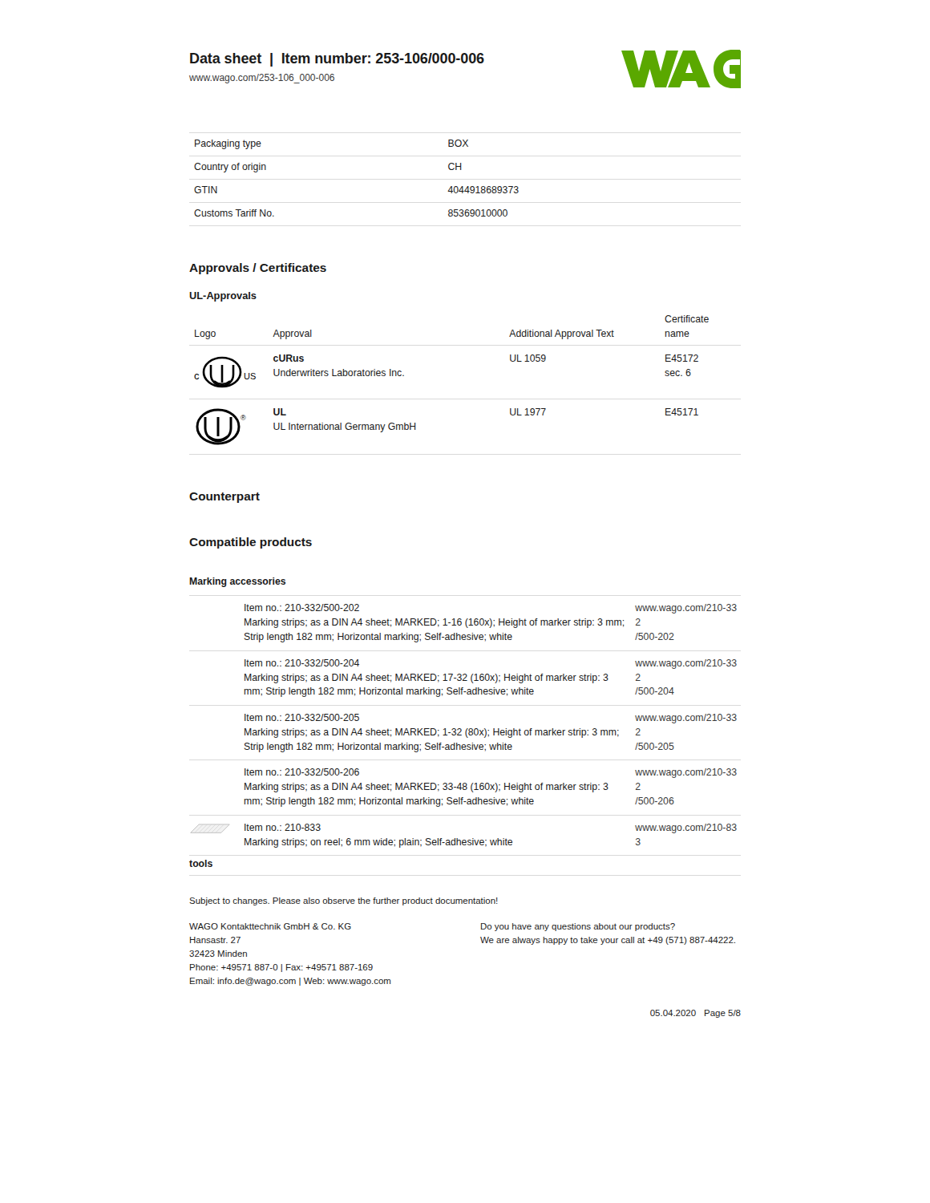Data sheet | Item number: 253-106/000-006
www.wago.com/253-106_000-006
| Packaging type | BOX |
| Country of origin | CH |
| GTIN | 4044918689373 |
| Customs Tariff No. | 85369010000 |
Approvals / Certificates
UL-Approvals
| Logo | Approval | Additional Approval Text | Certificate name |
| --- | --- | --- | --- |
| c US | cURus Underwriters Laboratories Inc. | UL 1059 | E45172 sec. 6 |
| ® | UL UL International Germany GmbH | UL 1977 | E45171 |
Counterpart
Compatible products
Marking accessories
| | Item no.: 210-332/500-202 Marking strips; as a DIN A4 sheet; MARKED; 1-16 (160x); Height of marker strip: 3 mm; Strip length 182 mm; Horizontal marking; Self-adhesive; white | www.wago.com/210-332 /500-202 |
| | Item no.: 210-332/500-204 Marking strips; as a DIN A4 sheet; MARKED; 17-32 (160x); Height of marker strip: 3 mm; Strip length 182 mm; Horizontal marking; Self-adhesive; white | www.wago.com/210-332 /500-204 |
| | Item no.: 210-332/500-205 Marking strips; as a DIN A4 sheet; MARKED; 1-32 (80x); Height of marker strip: 3 mm; Strip length 182 mm; Horizontal marking; Self-adhesive; white | www.wago.com/210-332 /500-205 |
| | Item no.: 210-332/500-206 Marking strips; as a DIN A4 sheet; MARKED; 33-48 (160x); Height of marker strip: 3 mm; Strip length 182 mm; Horizontal marking; Self-adhesive; white | www.wago.com/210-332 /500-206 |
| | Item no.: 210-833 Marking strips; on reel; 6 mm wide; plain; Self-adhesive; white | www.wago.com/210-833 |
tools
Subject to changes. Please also observe the further product documentation!
WAGO Kontakttechnik GmbH & Co. KG
Hansastr. 27
32423 Minden
Phone: +49571 887-0 | Fax: +49571 887-169
Email: info.de@wago.com | Web: www.wago.com
Do you have any questions about our products?
We are always happy to take your call at +49 (571) 887-44222.
05.04.2020 Page 5/8